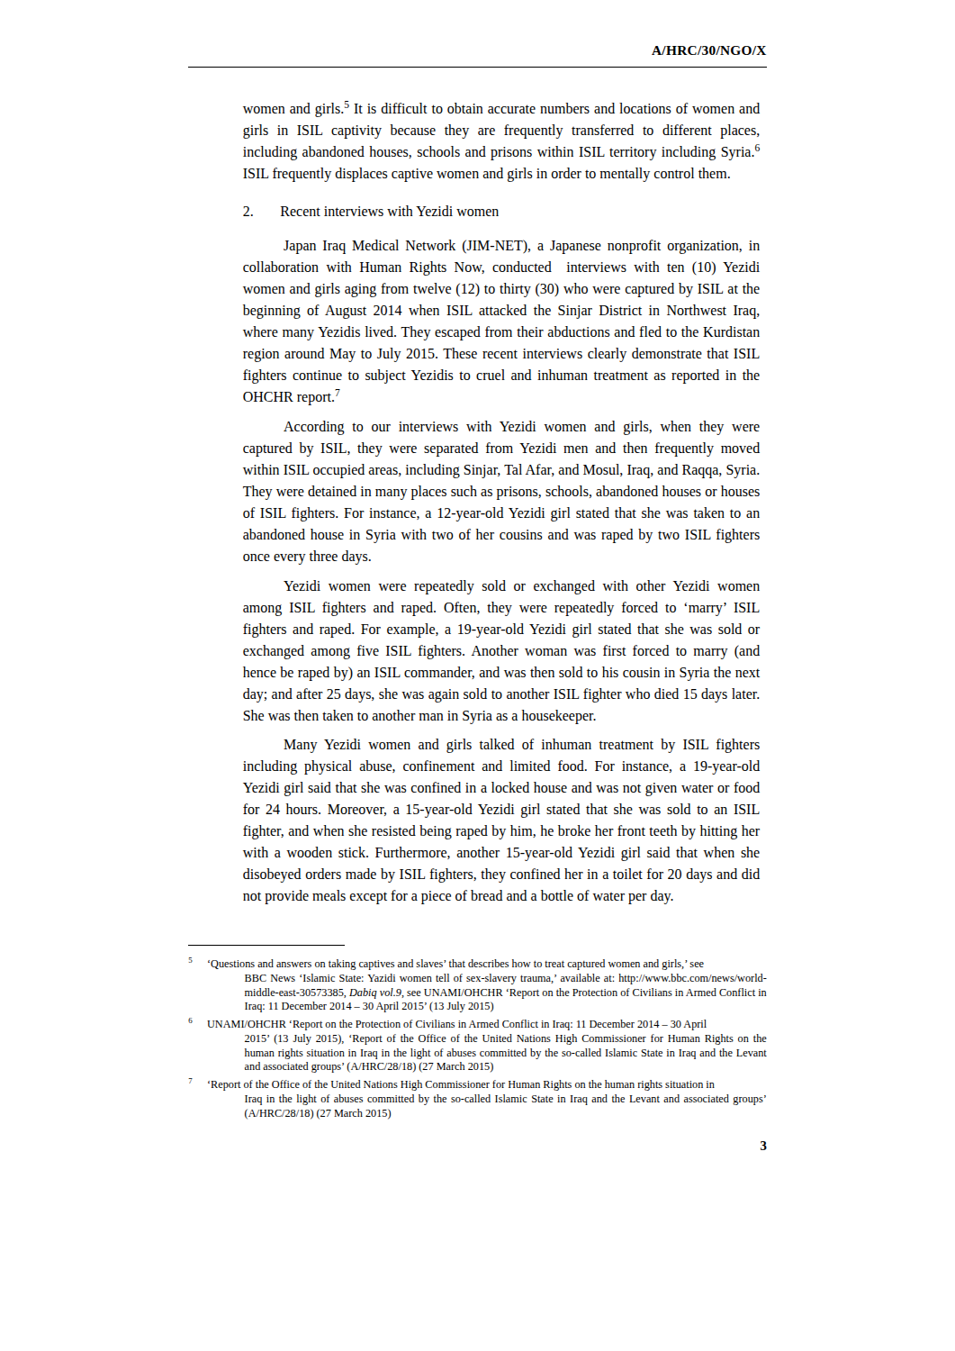A/HRC/30/NGO/X
women and girls.5 It is difficult to obtain accurate numbers and locations of women and girls in ISIL captivity because they are frequently transferred to different places, including abandoned houses, schools and prisons within ISIL territory including Syria.6 ISIL frequently displaces captive women and girls in order to mentally control them.
2. Recent interviews with Yezidi women
Japan Iraq Medical Network (JIM-NET), a Japanese nonprofit organization, in collaboration with Human Rights Now, conducted interviews with ten (10) Yezidi women and girls aging from twelve (12) to thirty (30) who were captured by ISIL at the beginning of August 2014 when ISIL attacked the Sinjar District in Northwest Iraq, where many Yezidis lived. They escaped from their abductions and fled to the Kurdistan region around May to July 2015. These recent interviews clearly demonstrate that ISIL fighters continue to subject Yezidis to cruel and inhuman treatment as reported in the OHCHR report.7
According to our interviews with Yezidi women and girls, when they were captured by ISIL, they were separated from Yezidi men and then frequently moved within ISIL occupied areas, including Sinjar, Tal Afar, and Mosul, Iraq, and Raqqa, Syria. They were detained in many places such as prisons, schools, abandoned houses or houses of ISIL fighters. For instance, a 12-year-old Yezidi girl stated that she was taken to an abandoned house in Syria with two of her cousins and was raped by two ISIL fighters once every three days.
Yezidi women were repeatedly sold or exchanged with other Yezidi women among ISIL fighters and raped. Often, they were repeatedly forced to ‘marry’ ISIL fighters and raped. For example, a 19-year-old Yezidi girl stated that she was sold or exchanged among five ISIL fighters. Another woman was first forced to marry (and hence be raped by) an ISIL commander, and was then sold to his cousin in Syria the next day; and after 25 days, she was again sold to another ISIL fighter who died 15 days later. She was then taken to another man in Syria as a housekeeper.
Many Yezidi women and girls talked of inhuman treatment by ISIL fighters including physical abuse, confinement and limited food. For instance, a 19-year-old Yezidi girl said that she was confined in a locked house and was not given water or food for 24 hours. Moreover, a 15-year-old Yezidi girl stated that she was sold to an ISIL fighter, and when she resisted being raped by him, he broke her front teeth by hitting her with a wooden stick. Furthermore, another 15-year-old Yezidi girl said that when she disobeyed orders made by ISIL fighters, they confined her in a toilet for 20 days and did not provide meals except for a piece of bread and a bottle of water per day.
5
‘Questions and answers on taking captives and slaves’ that describes how to treat captured women and girls,’ see BBC News ‘Islamic State: Yazidi women tell of sex-slavery trauma,’ available at: http://www.bbc.com/news/world-middle-east-30573385, Dabiq vol.9, see UNAMI/OHCHR ‘Report on the Protection of Civilians in Armed Conflict in Iraq: 11 December 2014 – 30 April 2015’ (13 July 2015)
6
UNAMI/OHCHR ‘Report on the Protection of Civilians in Armed Conflict in Iraq: 11 December 2014 – 30 April 2015’ (13 July 2015), ‘Report of the Office of the United Nations High Commissioner for Human Rights on the human rights situation in Iraq in the light of abuses committed by the so-called Islamic State in Iraq and the Levant and associated groups’ (A/HRC/28/18) (27 March 2015)
7
‘Report of the Office of the United Nations High Commissioner for Human Rights on the human rights situation in Iraq in the light of abuses committed by the so-called Islamic State in Iraq and the Levant and associated groups’ (A/HRC/28/18) (27 March 2015)
3